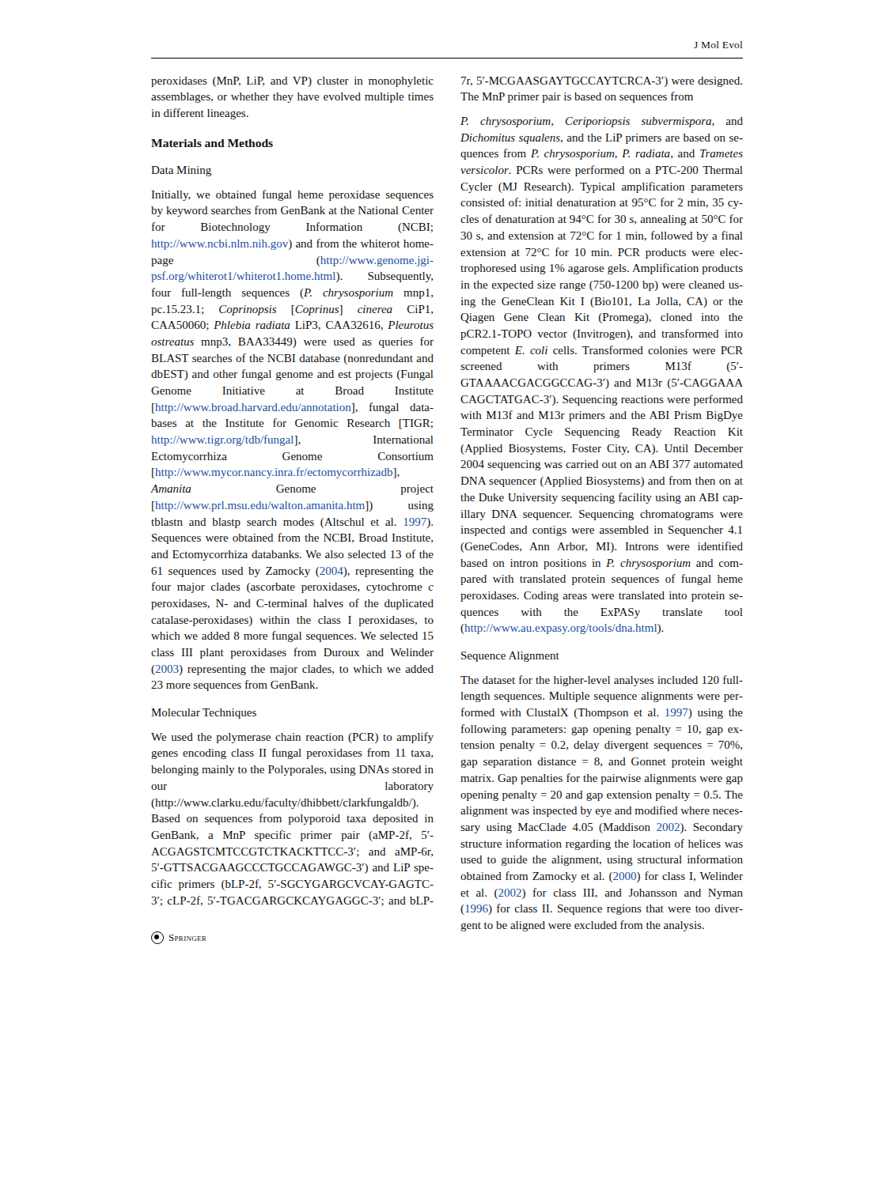J Mol Evol
peroxidases (MnP, LiP, and VP) cluster in monophyletic assemblages, or whether they have evolved multiple times in different lineages.
Materials and Methods
Data Mining
Initially, we obtained fungal heme peroxidase sequences by keyword searches from GenBank at the National Center for Biotechnology Information (NCBI; http://www.ncbi.nlm.nih.gov) and from the whiterot homepage (http://www.genome.jgi-psf.org/whiterot1/whiterot1.home.html). Subsequently, four full-length sequences (P. chrysosporium mnp1, pc.15.23.1; Coprinopsis [Coprinus] cinerea CiP1, CAA50060; Phlebia radiata LiP3, CAA32616, Pleurotus ostreatus mnp3, BAA33449) were used as queries for BLAST searches of the NCBI database (nonredundant and dbEST) and other fungal genome and est projects (Fungal Genome Initiative at Broad Institute [http://www.broad.harvard.edu/annotation], fungal databases at the Institute for Genomic Research [TIGR; http://www.tigr.org/tdb/fungal], International Ectomycorrhiza Genome Consortium [http://www.mycor.nancy.inra.fr/ectomycorrhizadb], Amanita Genome project [http://www.prl.msu.edu/walton.amanita.htm]) using tblastn and blastp search modes (Altschul et al. 1997). Sequences were obtained from the NCBI, Broad Institute, and Ectomycorrhiza databanks. We also selected 13 of the 61 sequences used by Zamocky (2004), representing the four major clades (ascorbate peroxidases, cytochrome c peroxidases, N- and C-terminal halves of the duplicated catalase-peroxidases) within the class I peroxidases, to which we added 8 more fungal sequences. We selected 15 class III plant peroxidases from Duroux and Welinder (2003) representing the major clades, to which we added 23 more sequences from GenBank.
Molecular Techniques
We used the polymerase chain reaction (PCR) to amplify genes encoding class II fungal peroxidases from 11 taxa, belonging mainly to the Polyporales, using DNAs stored in our laboratory (http://www.clarku.edu/faculty/dhibbett/clarkfungaldb/). Based on sequences from polyporoid taxa deposited in GenBank, a MnP specific primer pair (aMP-2f, 5′-ACGAGSTCMTCCGTCTKACKTTCC-3′; and aMP-6r, 5′-GTTSACGAAGCCCTGCCAGAWGC-3′) and LiP specific primers (bLP-2f, 5′-SGCYGARGCVCAY-GAGTC-3′; cLP-2f, 5′-TGACGARGCKCAYGAGGC-3′; and bLP-7r, 5′-MCGAASGAYTGCCAYTCRCA-3′) were designed. The MnP primer pair is based on sequences from
P. chrysosporium, Ceriporiopsis subvermispora, and Dichomitus squalens, and the LiP primers are based on sequences from P. chrysosporium, P. radiata, and Trametes versicolor. PCRs were performed on a PTC-200 Thermal Cycler (MJ Research). Typical amplification parameters consisted of: initial denaturation at 95°C for 2 min, 35 cycles of denaturation at 94°C for 30 s, annealing at 50°C for 30 s, and extension at 72°C for 1 min, followed by a final extension at 72°C for 10 min. PCR products were electrophoresed using 1% agarose gels. Amplification products in the expected size range (750-1200 bp) were cleaned using the GeneClean Kit I (Bio101, La Jolla, CA) or the Qiagen Gene Clean Kit (Promega), cloned into the pCR2.1-TOPO vector (Invitrogen), and transformed into competent E. coli cells. Transformed colonies were PCR screened with primers M13f (5′-GTAAAACGACGGCCAG-3′) and M13r (5′-CAGGAAA CAGCTATGAC-3′). Sequencing reactions were performed with M13f and M13r primers and the ABI Prism BigDye Terminator Cycle Sequencing Ready Reaction Kit (Applied Biosystems, Foster City, CA). Until December 2004 sequencing was carried out on an ABI 377 automated DNA sequencer (Applied Biosystems) and from then on at the Duke University sequencing facility using an ABI capillary DNA sequencer. Sequencing chromatograms were inspected and contigs were assembled in Sequencher 4.1 (GeneCodes, Ann Arbor, MI). Introns were identified based on intron positions in P. chrysosporium and compared with translated protein sequences of fungal heme peroxidases. Coding areas were translated into protein sequences with the ExPASy translate tool (http://www.au.expasy.org/tools/dna.html).
Sequence Alignment
The dataset for the higher-level analyses included 120 full-length sequences. Multiple sequence alignments were performed with ClustalX (Thompson et al. 1997) using the following parameters: gap opening penalty = 10, gap extension penalty = 0.2, delay divergent sequences = 70%, gap separation distance = 8, and Gonnet protein weight matrix. Gap penalties for the pairwise alignments were gap opening penalty = 20 and gap extension penalty = 0.5. The alignment was inspected by eye and modified where necessary using MacClade 4.05 (Maddison 2002). Secondary structure information regarding the location of helices was used to guide the alignment, using structural information obtained from Zamocky et al. (2000) for class I, Welinder et al. (2002) for class III, and Johansson and Nyman (1996) for class II. Sequence regions that were too divergent to be aligned were excluded from the analysis.
Springer